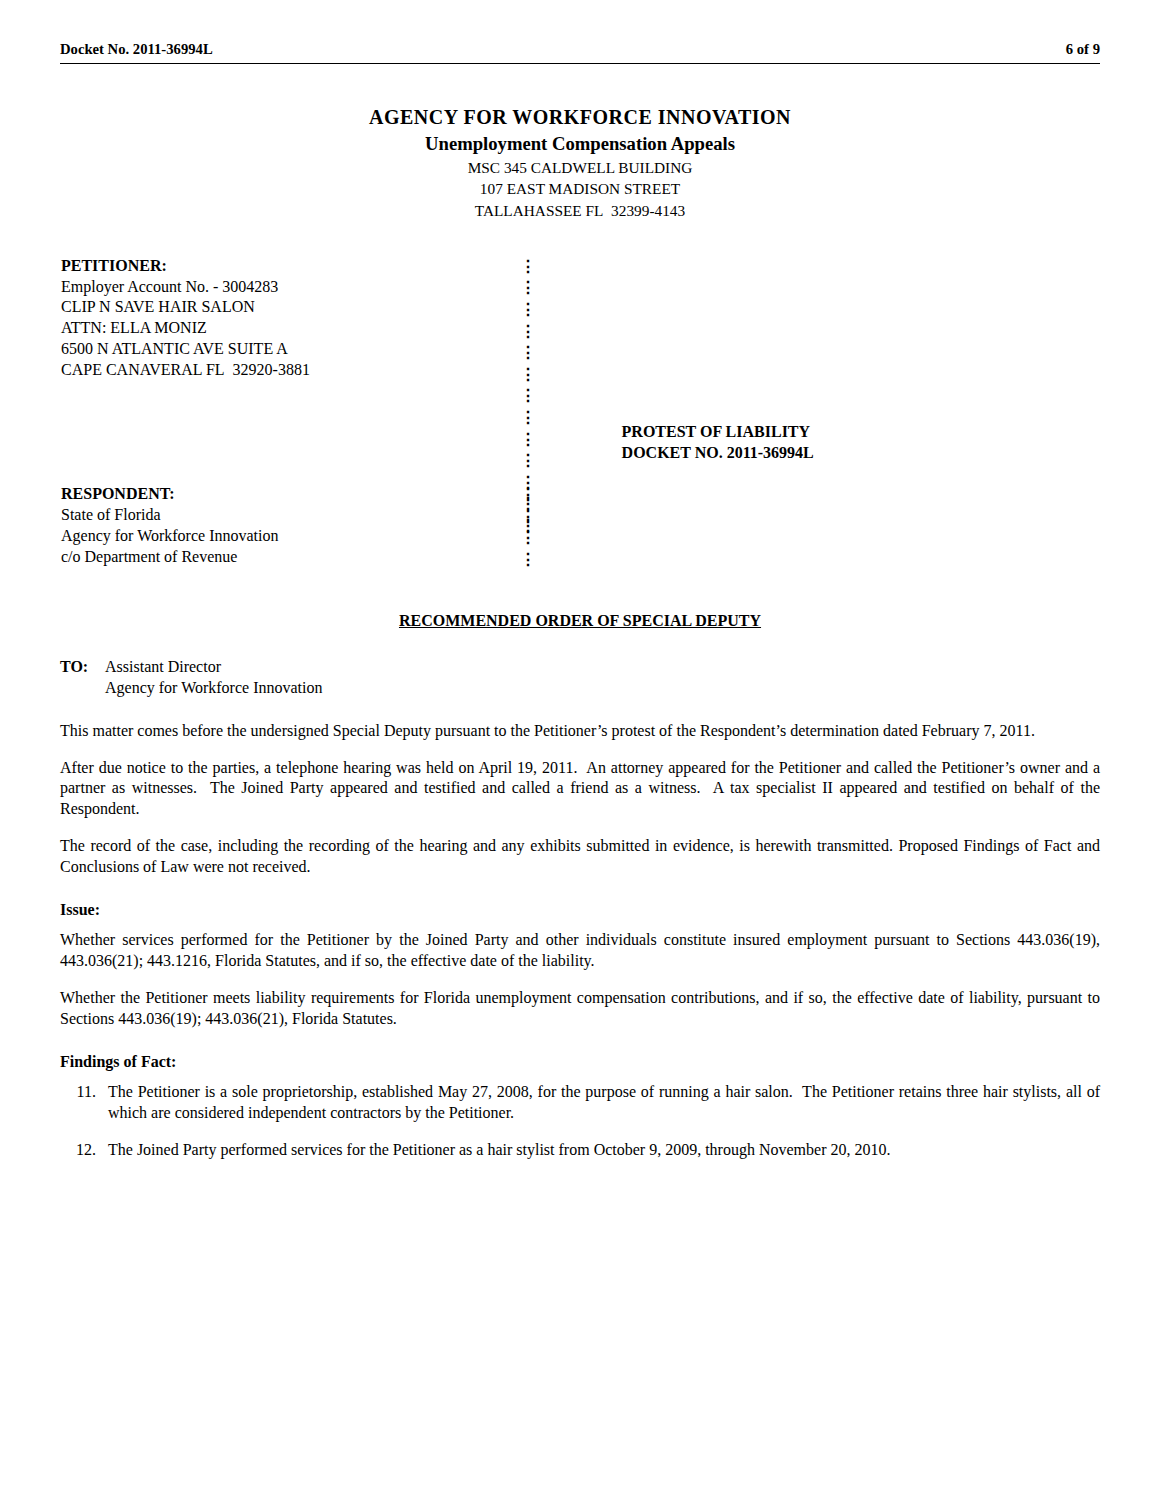Docket No. 2011-36994L 6 of 9
AGENCY FOR WORKFORCE INNOVATION
Unemployment Compensation Appeals
MSC 345 CALDWELL BUILDING
107 EAST MADISON STREET
TALLAHASSEE FL 32399-4143
| PETITIONER: Employer Account No. - 3004283 CLIP N SAVE HAIR SALON ATTN: ELLA MONIZ 6500 N ATLANTIC AVE SUITE A CAPE CANAVERAL FL 32920-3881 | ⋮ ⋮ ⋮ ⋮ ⋮ ⋮ ⋮ ⋮ ⋮ ⋮ ⋮ ⋮ ⋮ | |
PROTEST OF LIABILITY
DOCKET NO. 2011-36994L
| RESPONDENT: State of Florida Agency for Workforce Innovation c/o Department of Revenue | ⋮ ⋮ ⋮ ⋮ | |
RECOMMENDED ORDER OF SPECIAL DEPUTY
TO: Assistant Director
Agency for Workforce Innovation
This matter comes before the undersigned Special Deputy pursuant to the Petitioner’s protest of the Respondent’s determination dated February 7, 2011.
After due notice to the parties, a telephone hearing was held on April 19, 2011. An attorney appeared for the Petitioner and called the Petitioner’s owner and a partner as witnesses. The Joined Party appeared and testified and called a friend as a witness. A tax specialist II appeared and testified on behalf of the Respondent.
The record of the case, including the recording of the hearing and any exhibits submitted in evidence, is herewith transmitted. Proposed Findings of Fact and Conclusions of Law were not received.
Issue:
Whether services performed for the Petitioner by the Joined Party and other individuals constitute insured employment pursuant to Sections 443.036(19), 443.036(21); 443.1216, Florida Statutes, and if so, the effective date of the liability.
Whether the Petitioner meets liability requirements for Florida unemployment compensation contributions, and if so, the effective date of liability, pursuant to Sections 443.036(19); 443.036(21), Florida Statutes.
Findings of Fact:
The Petitioner is a sole proprietorship, established May 27, 2008, for the purpose of running a hair salon. The Petitioner retains three hair stylists, all of which are considered independent contractors by the Petitioner.
The Joined Party performed services for the Petitioner as a hair stylist from October 9, 2009, through November 20, 2010.